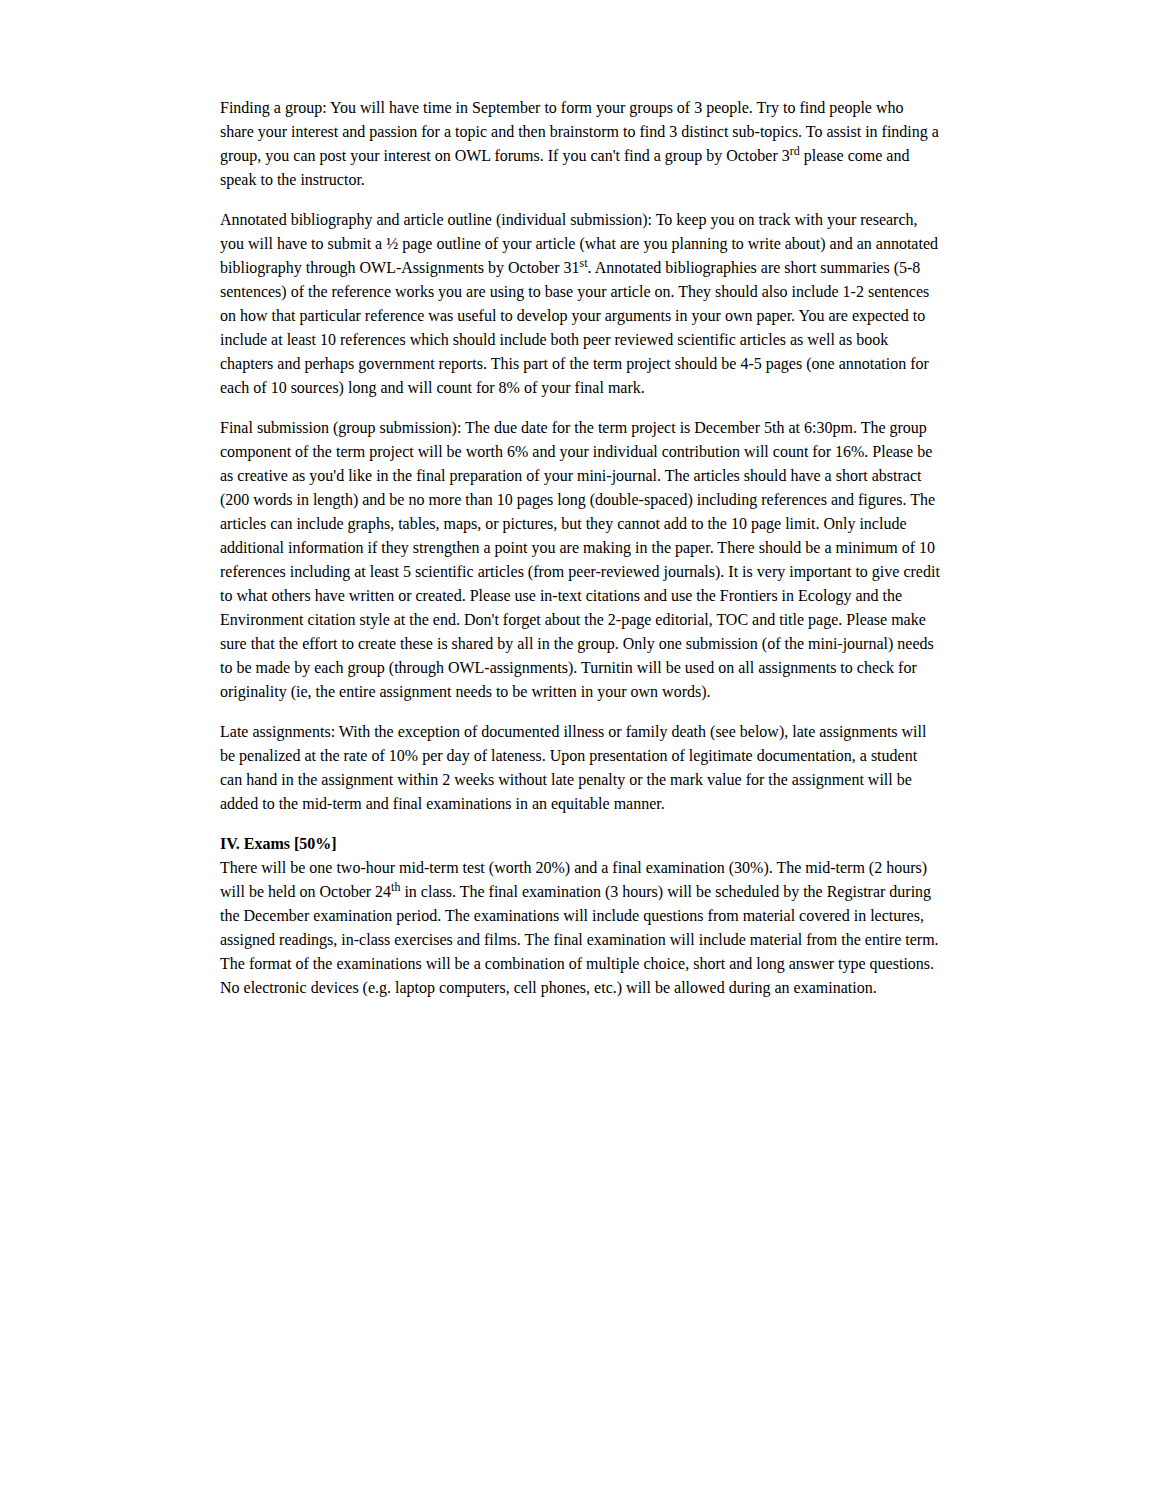Finding a group: You will have time in September to form your groups of 3 people. Try to find people who share your interest and passion for a topic and then brainstorm to find 3 distinct sub-topics. To assist in finding a group, you can post your interest on OWL forums. If you can't find a group by October 3rd please come and speak to the instructor.
Annotated bibliography and article outline (individual submission): To keep you on track with your research, you will have to submit a ½ page outline of your article (what are you planning to write about) and an annotated bibliography through OWL-Assignments by October 31st. Annotated bibliographies are short summaries (5-8 sentences) of the reference works you are using to base your article on. They should also include 1-2 sentences on how that particular reference was useful to develop your arguments in your own paper. You are expected to include at least 10 references which should include both peer reviewed scientific articles as well as book chapters and perhaps government reports. This part of the term project should be 4-5 pages (one annotation for each of 10 sources) long and will count for 8% of your final mark.
Final submission (group submission): The due date for the term project is December 5th at 6:30pm. The group component of the term project will be worth 6% and your individual contribution will count for 16%. Please be as creative as you'd like in the final preparation of your mini-journal. The articles should have a short abstract (200 words in length) and be no more than 10 pages long (double-spaced) including references and figures. The articles can include graphs, tables, maps, or pictures, but they cannot add to the 10 page limit. Only include additional information if they strengthen a point you are making in the paper. There should be a minimum of 10 references including at least 5 scientific articles (from peer-reviewed journals). It is very important to give credit to what others have written or created. Please use in-text citations and use the Frontiers in Ecology and the Environment citation style at the end. Don't forget about the 2-page editorial, TOC and title page. Please make sure that the effort to create these is shared by all in the group. Only one submission (of the mini-journal) needs to be made by each group (through OWL-assignments). Turnitin will be used on all assignments to check for originality (ie, the entire assignment needs to be written in your own words).
Late assignments: With the exception of documented illness or family death (see below), late assignments will be penalized at the rate of 10% per day of lateness. Upon presentation of legitimate documentation, a student can hand in the assignment within 2 weeks without late penalty or the mark value for the assignment will be added to the mid-term and final examinations in an equitable manner.
IV. Exams [50%]
There will be one two-hour mid-term test (worth 20%) and a final examination (30%). The mid-term (2 hours) will be held on October 24th in class. The final examination (3 hours) will be scheduled by the Registrar during the December examination period. The examinations will include questions from material covered in lectures, assigned readings, in-class exercises and films. The final examination will include material from the entire term. The format of the examinations will be a combination of multiple choice, short and long answer type questions. No electronic devices (e.g. laptop computers, cell phones, etc.) will be allowed during an examination.